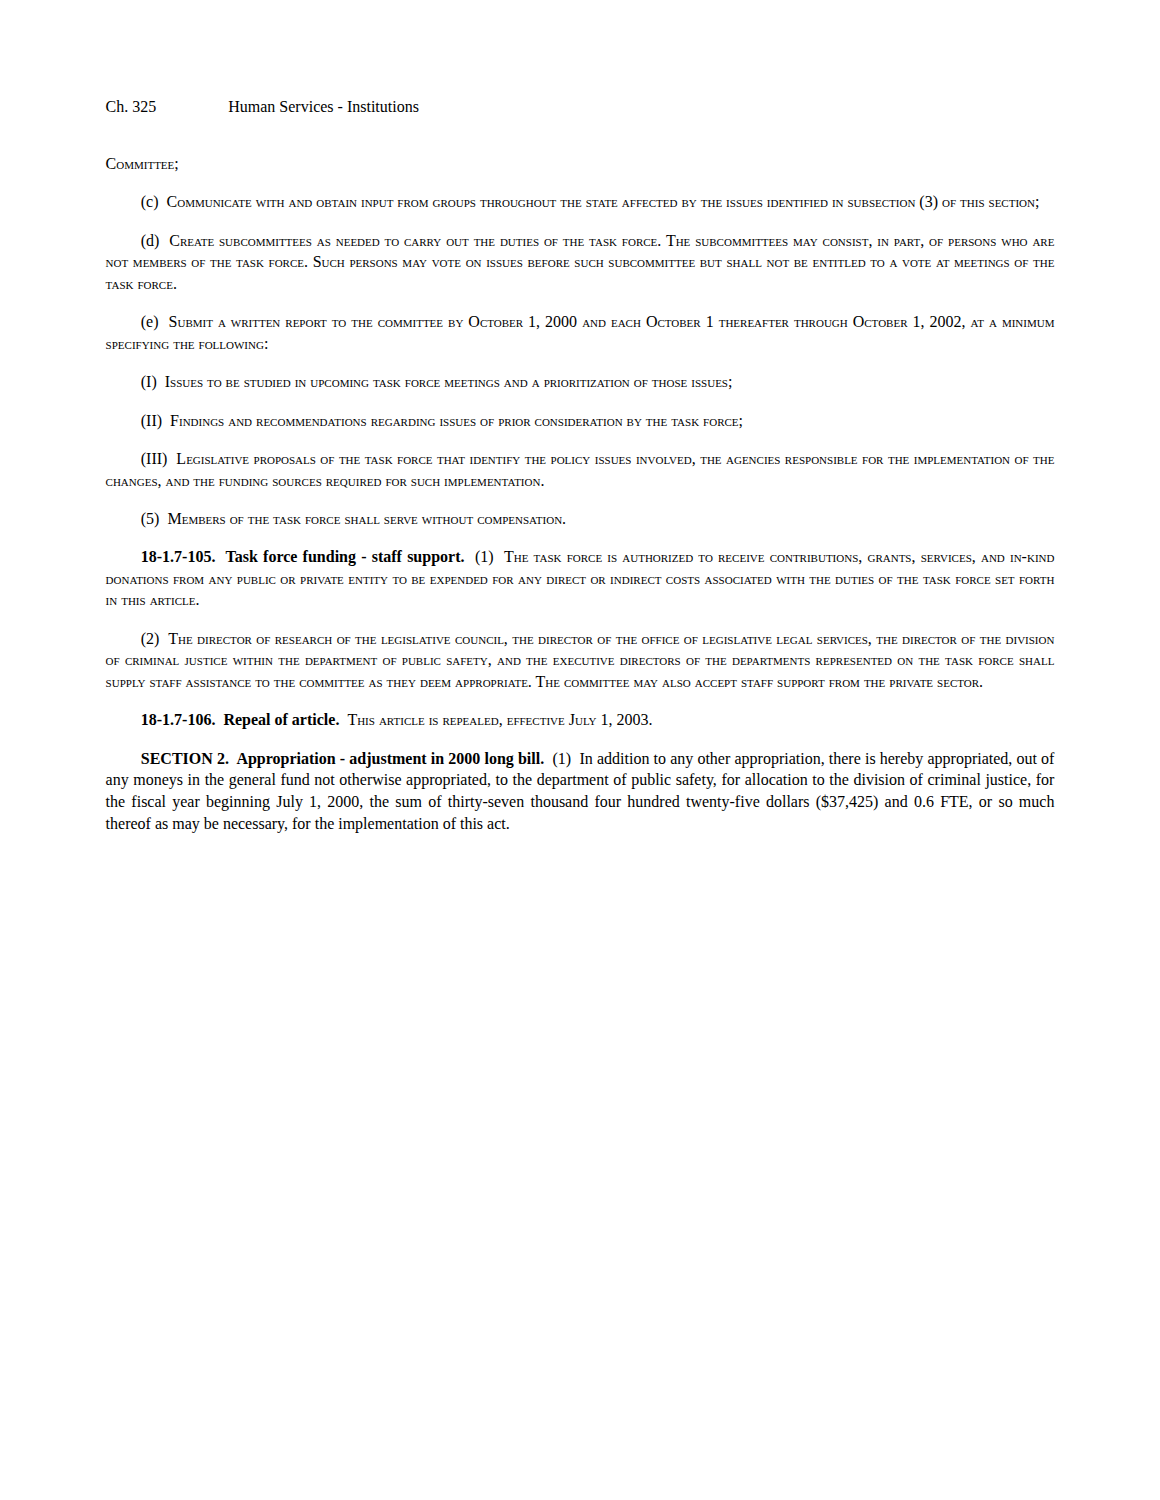Ch. 325 Human Services - Institutions
Committee;
(c) Communicate with and obtain input from groups throughout the state affected by the issues identified in subsection (3) of this section;
(d) Create subcommittees as needed to carry out the duties of the task force. The subcommittees may consist, in part, of persons who are not members of the task force. Such persons may vote on issues before such subcommittee but shall not be entitled to a vote at meetings of the task force.
(e) Submit a written report to the committee by October 1, 2000 and each October 1 thereafter through October 1, 2002, at a minimum specifying the following:
(I) Issues to be studied in upcoming task force meetings and a prioritization of those issues;
(II) Findings and recommendations regarding issues of prior consideration by the task force;
(III) Legislative proposals of the task force that identify the policy issues involved, the agencies responsible for the implementation of the changes, and the funding sources required for such implementation.
(5) Members of the task force shall serve without compensation.
18-1.7-105. Task force funding - staff support. (1) The task force is authorized to receive contributions, grants, services, and in-kind donations from any public or private entity to be expended for any direct or indirect costs associated with the duties of the task force set forth in this article.
(2) The director of research of the legislative council, the director of the office of legislative legal services, the director of the division of criminal justice within the department of public safety, and the executive directors of the departments represented on the task force shall supply staff assistance to the committee as they deem appropriate. The committee may also accept staff support from the private sector.
18-1.7-106. Repeal of article. This article is repealed, effective July 1, 2003.
SECTION 2. Appropriation - adjustment in 2000 long bill. (1) In addition to any other appropriation, there is hereby appropriated, out of any moneys in the general fund not otherwise appropriated, to the department of public safety, for allocation to the division of criminal justice, for the fiscal year beginning July 1, 2000, the sum of thirty-seven thousand four hundred twenty-five dollars ($37,425) and 0.6 FTE, or so much thereof as may be necessary, for the implementation of this act.